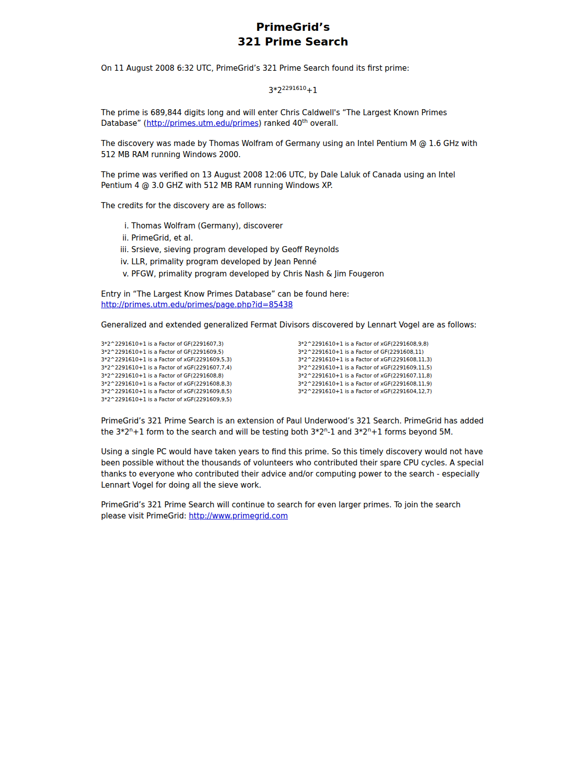PrimeGrid’s
321 Prime Search
On 11 August 2008 6:32 UTC, PrimeGrid’s 321 Prime Search found its first prime:
3*22291610+1
The prime is 689,844 digits long and will enter Chris Caldwell's “The Largest Known Primes Database” (http://primes.utm.edu/primes) ranked 40th overall.
The discovery was made by Thomas Wolfram of Germany using an Intel Pentium M @ 1.6 GHz with 512 MB RAM running Windows 2000.
The prime was verified on 13 August 2008 12:06 UTC, by Dale Laluk of Canada using an Intel Pentium 4 @ 3.0 GHZ with 512 MB RAM running Windows XP.
The credits for the discovery are as follows:
Thomas Wolfram (Germany), discoverer
PrimeGrid, et al.
Srsieve, sieving program developed by Geoff Reynolds
LLR, primality program developed by Jean Penné
PFGW, primality program developed by Chris Nash & Jim Fougeron
Entry in “The Largest Know Primes Database” can be found here:
http://primes.utm.edu/primes/page.php?id=85438
Generalized and extended generalized Fermat Divisors discovered by Lennart Vogel are as follows:
| 3*2^2291610+1 is a Factor of GF(2291607,3) | 3*2^2291610+1 is a Factor of xGF(2291608,9,8) |
| 3*2^2291610+1 is a Factor of GF(2291609,5) | 3*2^2291610+1 is a Factor of GF(2291608,11) |
| 3*2^2291610+1 is a Factor of xGF(2291609,5,3) | 3*2^2291610+1 is a Factor of xGF(2291608,11,3) |
| 3*2^2291610+1 is a Factor of xGF(2291607,7,4) | 3*2^2291610+1 is a Factor of xGF(2291609,11,5) |
| 3*2^2291610+1 is a Factor of GF(2291608,8) | 3*2^2291610+1 is a Factor of xGF(2291607,11,8) |
| 3*2^2291610+1 is a Factor of xGF(2291608,8,3) | 3*2^2291610+1 is a Factor of xGF(2291608,11,9) |
| 3*2^2291610+1 is a Factor of xGF(2291609,8,5) | 3*2^2291610+1 is a Factor of xGF(2291604,12,7) |
| 3*2^2291610+1 is a Factor of xGF(2291609,9,5) | |
PrimeGrid’s 321 Prime Search is an extension of Paul Underwood’s 321 Search. PrimeGrid has added the 3*2n+1 form to the search and will be testing both 3*2n-1 and 3*2n+1 forms beyond 5M.
Using a single PC would have taken years to find this prime. So this timely discovery would not have been possible without the thousands of volunteers who contributed their spare CPU cycles. A special thanks to everyone who contributed their advice and/or computing power to the search - especially Lennart Vogel for doing all the sieve work.
PrimeGrid’s 321 Prime Search will continue to search for even larger primes. To join the search please visit PrimeGrid: http://www.primegrid.com